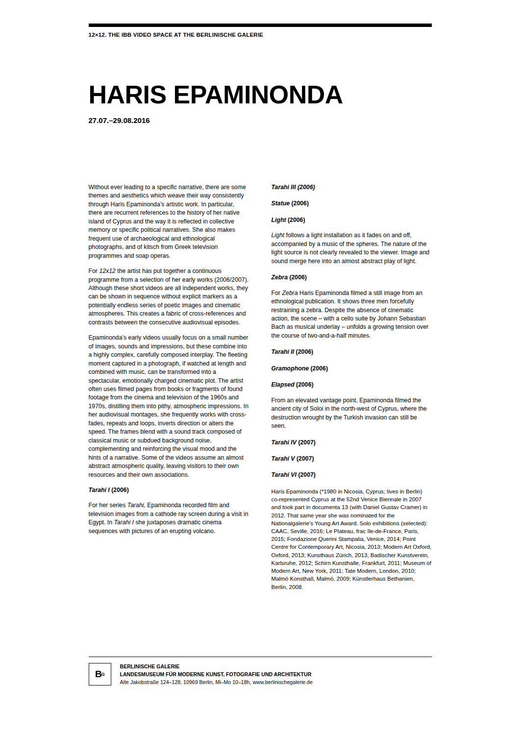12×12. THE IBB VIDEO SPACE AT THE BERLINISCHE GALERIE
HARIS EPAMINONDA
27.07.–29.08.2016
Without ever leading to a specific narrative, there are some themes and aesthetics which weave their way consistently through Haris Epaminonda’s artistic work. In particular, there are recurrent references to the history of her native island of Cyprus and the way it is reflected in collective memory or specific political narratives. She also makes frequent use of archaeological and ethnological photographs, and of kitsch from Greek television programmes and soap operas.
For 12x12 the artist has put together a continuous programme from a selection of her early works (2006/2007). Although these short videos are all independent works, they can be shown in sequence without explicit markers as a potentially endless series of poetic images and cinematic atmospheres. This creates a fabric of cross-references and contrasts between the consecutive audiovisual episodes.
Epaminonda’s early videos usually focus on a small number of images, sounds and impressions, but these combine into a highly complex, carefully composed interplay. The fleeting moment captured in a photograph, if watched at length and combined with music, can be transformed into a spectacular, emotionally charged cinematic plot. The artist often uses filmed pages from books or fragments of found footage from the cinema and television of the 1960s and 1970s, distilling them into pithy, atmospheric impressions. In her audiovisual montages, she frequently works with cross-fades, repeats and loops, inverts direction or alters the speed. The frames blend with a sound track composed of classical music or subdued background noise, complementing and reinforcing the visual mood and the hints of a narrative. Some of the videos assume an almost abstract atmospheric quality, leaving visitors to their own resources and their own associations.
Tarahi I (2006)
For her series Tarahi, Epaminonda recorded film and television images from a cathode ray screen during a visit in Egypt. In Tarahi I she juxtaposes dramatic cinema sequences with pictures of an erupting volcano.
Tarahi III (2006)
Statue (2006)
Light (2006)
Light follows a light installation as it fades on and off, accompanied by a music of the spheres. The nature of the light source is not clearly revealed to the viewer. Image and sound merge here into an almost abstract play of light.
Zebra (2006)
For Zebra Haris Epaminonda filmed a still image from an ethnological publication. It shows three men forcefully restraining a zebra. Despite the absence of cinematic action, the scene – with a cello suite by Johann Sebastian Bach as musical underlay – unfolds a growing tension over the course of two-and-a-half minutes.
Tarahi II (2006)
Gramophone (2006)
Elapsed (2006)
From an elevated vantage point, Epaminonda filmed the ancient city of Soloi in the north-west of Cyprus, where the destruction wrought by the Turkish invasion can still be seen.
Tarahi IV (2007)
Tarahi V (2007)
Tarahi VI (2007)
Haris Epaminonda (*1980 in Nicosia, Cyprus; lives in Berlin) co-represented Cyprus at the 52nd Venice Biennale in 2007 and took part in documenta 13 (with Daniel Gustav Cramer) in 2012. That same year she was nominated for the Nationalgalerie’s Young Art Award. Solo exhibitions (selected): CAAC, Seville, 2016; Le Plateau, frac île-de-France, Paris, 2015; Fondazione Querini Stampalia, Venice, 2014; Point Centre for Contemporary Art, Nicosia, 2013; Modern Art Oxford, Oxford, 2013; Kunsthaus Zürich, 2013, Badischer Kunstverein, Karlsruhe, 2012; Schirn Kunsthalle, Frankfurt, 2011; Museum of Modern Art, New York, 2011; Tate Modern, London, 2010; Malmö Konsthall, Malmö, 2009; Künstlerhaus Bethanien, Berlin, 2008.
BG
BERLINISCHE GALERIE
LANDESMUSEUM FÜR MODERNE KUNST, FOTOGRAFIE UND ARCHITEKTUR
Alte Jakobstraße 124–128, 10969 Berlin, Mi–Mo 10–18h, www.berlinischegalerie.de